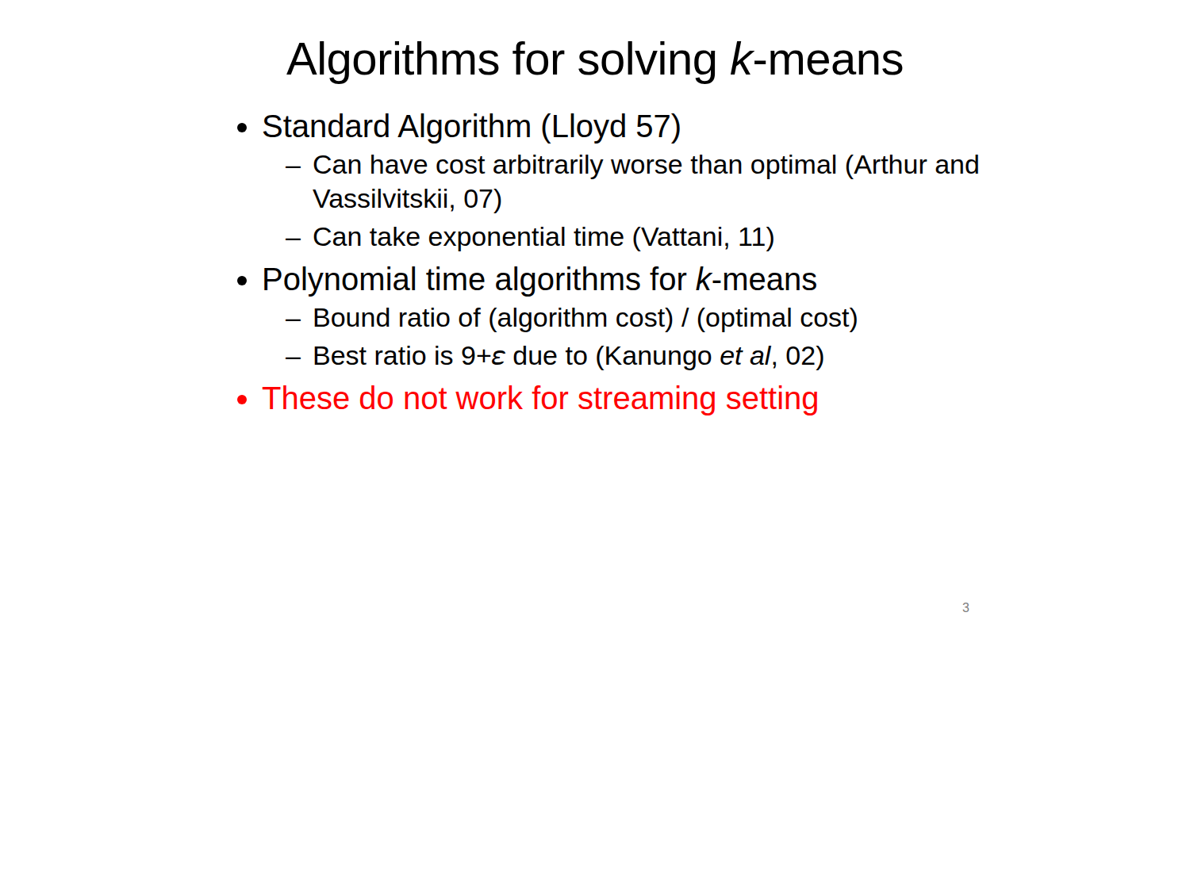Algorithms for solving k-means
Standard Algorithm (Lloyd 57)
Can have cost arbitrarily worse than optimal (Arthur and Vassilvitskii, 07)
Can take exponential time (Vattani, 11)
Polynomial time algorithms for k-means
Bound ratio of (algorithm cost) / (optimal cost)
Best ratio is 9+𝜀 due to (Kanungo et al, 02)
These do not work for streaming setting
3